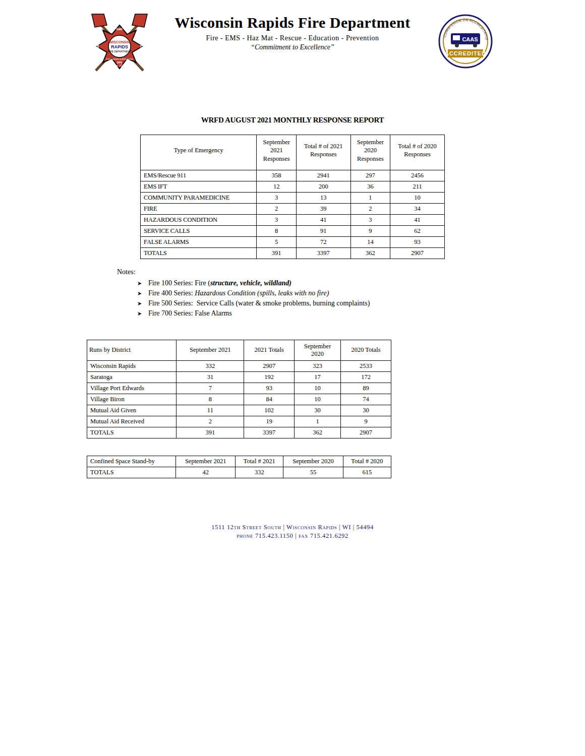WISCONSIN RAPIDS FIRE DEPARTMENT EMS FIRE SPECIAL OPS Est. 1920 Commitment to Excellence
Wisconsin Rapids Fire Department
Fire - EMS - Haz Mat - Rescue - Education - Prevention
“Commitment to Excellence”
COMMISSION ON ACCREDITATION OF AMBULANCE SERVICES CAAS ACCREDITED
WRFD August 2021 Monthly Response Report
| Type of Emergency | September 2021 Responses | Total # of 2021 Responses | September 2020 Responses | Total # of 2020 Responses |
| --- | --- | --- | --- | --- |
| EMS/Rescue 911 | 358 | 2941 | 297 | 2456 |
| EMS IFT | 12 | 200 | 36 | 211 |
| Community Paramedicine | 3 | 13 | 1 | 10 |
| Fire | 2 | 39 | 2 | 34 |
| Hazardous Condition | 3 | 41 | 3 | 41 |
| Service Calls | 8 | 91 | 9 | 62 |
| False Alarms | 5 | 72 | 14 | 93 |
| Totals | 391 | 3397 | 362 | 2907 |
Notes:
Fire 100 Series: Fire (structure, vehicle, wildland)
Fire 400 Series: Hazardous Condition (spills, leaks with no fire)
Fire 500 Series: Service Calls (water & smoke problems, burning complaints)
Fire 700 Series: False Alarms
| Runs by District | September 2021 | 2021 Totals | September 2020 | 2020 Totals |
| --- | --- | --- | --- | --- |
| Wisconsin Rapids | 332 | 2907 | 323 | 2533 |
| Saratoga | 31 | 192 | 17 | 172 |
| Village Port Edwards | 7 | 93 | 10 | 89 |
| Village Biron | 8 | 84 | 10 | 74 |
| Mutual Aid Given | 11 | 102 | 30 | 30 |
| Mutual Aid Received | 2 | 19 | 1 | 9 |
| TOTALS | 391 | 3397 | 362 | 2907 |
| Confined Space Stand-by | September 2021 | Total # 2021 | September 2020 | Total # 2020 |
| --- | --- | --- | --- | --- |
| TOTALS | 42 | 332 | 55 | 615 |
1511 12th Street South | Wisconsin Rapids | WI | 54494
phone 715.423.1150 | fax 715.421.6292